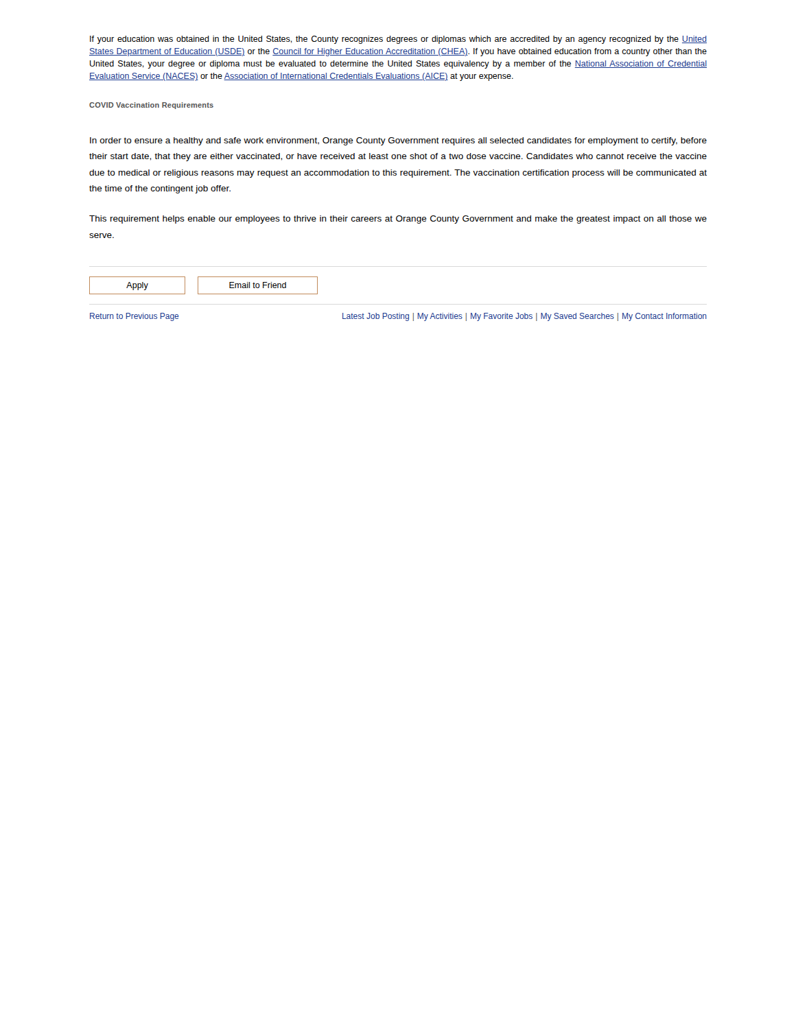If your education was obtained in the United States, the County recognizes degrees or diplomas which are accredited by an agency recognized by the United States Department of Education (USDE) or the Council for Higher Education Accreditation (CHEA). If you have obtained education from a country other than the United States, your degree or diploma must be evaluated to determine the United States equivalency by a member of the National Association of Credential Evaluation Service (NACES) or the Association of International Credentials Evaluations (AICE) at your expense.
COVID Vaccination Requirements
In order to ensure a healthy and safe work environment, Orange County Government requires all selected candidates for employment to certify, before their start date, that they are either vaccinated, or have received at least one shot of a two dose vaccine. Candidates who cannot receive the vaccine due to medical or religious reasons may request an accommodation to this requirement. The vaccination certification process will be communicated at the time of the contingent job offer.
This requirement helps enable our employees to thrive in their careers at Orange County Government and make the greatest impact on all those we serve.
Apply Email to Friend
Return to Previous Page
Latest Job Posting|My Activities|My Favorite Jobs|My Saved Searches|My Contact Information